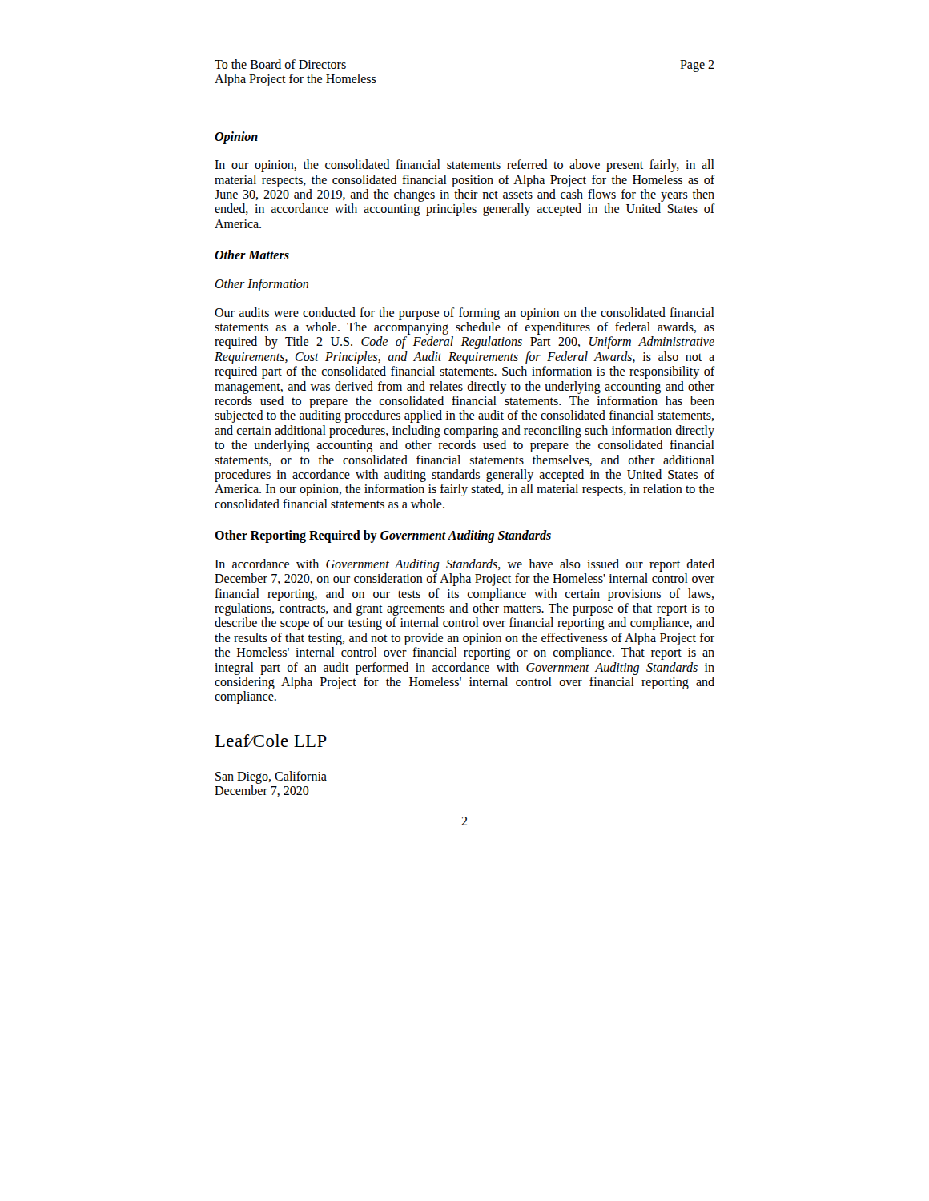To the Board of Directors
Alpha Project for the Homeless
Page 2
Opinion
In our opinion, the consolidated financial statements referred to above present fairly, in all material respects, the consolidated financial position of Alpha Project for the Homeless as of June 30, 2020 and 2019, and the changes in their net assets and cash flows for the years then ended, in accordance with accounting principles generally accepted in the United States of America.
Other Matters
Other Information
Our audits were conducted for the purpose of forming an opinion on the consolidated financial statements as a whole. The accompanying schedule of expenditures of federal awards, as required by Title 2 U.S. Code of Federal Regulations Part 200, Uniform Administrative Requirements, Cost Principles, and Audit Requirements for Federal Awards, is also not a required part of the consolidated financial statements. Such information is the responsibility of management, and was derived from and relates directly to the underlying accounting and other records used to prepare the consolidated financial statements. The information has been subjected to the auditing procedures applied in the audit of the consolidated financial statements, and certain additional procedures, including comparing and reconciling such information directly to the underlying accounting and other records used to prepare the consolidated financial statements, or to the consolidated financial statements themselves, and other additional procedures in accordance with auditing standards generally accepted in the United States of America. In our opinion, the information is fairly stated, in all material respects, in relation to the consolidated financial statements as a whole.
Other Reporting Required by Government Auditing Standards
In accordance with Government Auditing Standards, we have also issued our report dated December 7, 2020, on our consideration of Alpha Project for the Homeless' internal control over financial reporting, and on our tests of its compliance with certain provisions of laws, regulations, contracts, and grant agreements and other matters. The purpose of that report is to describe the scope of our testing of internal control over financial reporting and compliance, and the results of that testing, and not to provide an opinion on the effectiveness of Alpha Project for the Homeless' internal control over financial reporting or on compliance. That report is an integral part of an audit performed in accordance with Government Auditing Standards in considering Alpha Project for the Homeless' internal control over financial reporting and compliance.
Leaf⁄Cole LLP
San Diego, California
December 7, 2020
2